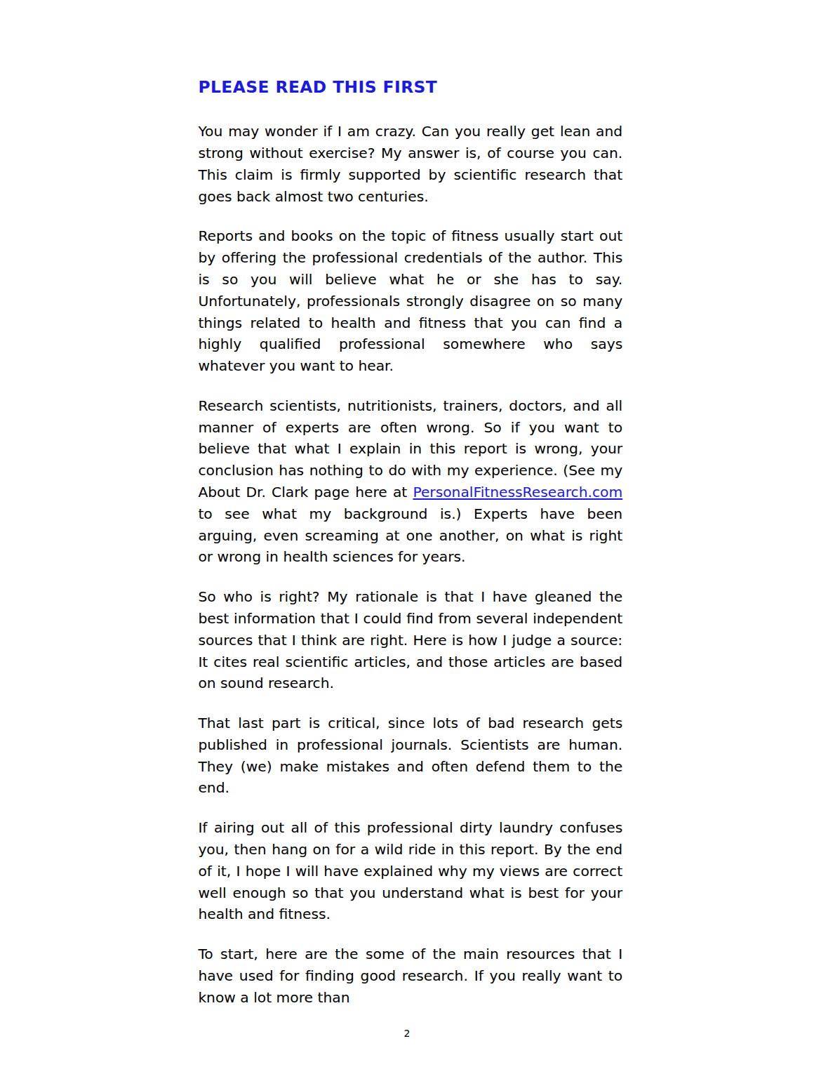PLEASE READ THIS FIRST
You may wonder if I am crazy. Can you really get lean and strong without exercise? My answer is, of course you can. This claim is firmly supported by scientific research that goes back almost two centuries.
Reports and books on the topic of fitness usually start out by offering the professional credentials of the author. This is so you will believe what he or she has to say. Unfortunately, professionals strongly disagree on so many things related to health and fitness that you can find a highly qualified professional somewhere who says whatever you want to hear.
Research scientists, nutritionists, trainers, doctors, and all manner of experts are often wrong. So if you want to believe that what I explain in this report is wrong, your conclusion has nothing to do with my experience. (See my About Dr. Clark page here at PersonalFitnessResearch.com to see what my background is.) Experts have been arguing, even screaming at one another, on what is right or wrong in health sciences for years.
So who is right? My rationale is that I have gleaned the best information that I could find from several independent sources that I think are right. Here is how I judge a source: It cites real scientific articles, and those articles are based on sound research.
That last part is critical, since lots of bad research gets published in professional journals. Scientists are human. They (we) make mistakes and often defend them to the end.
If airing out all of this professional dirty laundry confuses you, then hang on for a wild ride in this report. By the end of it, I hope I will have explained why my views are correct well enough so that you understand what is best for your health and fitness.
To start, here are the some of the main resources that I have used for finding good research. If you really want to know a lot more than
2